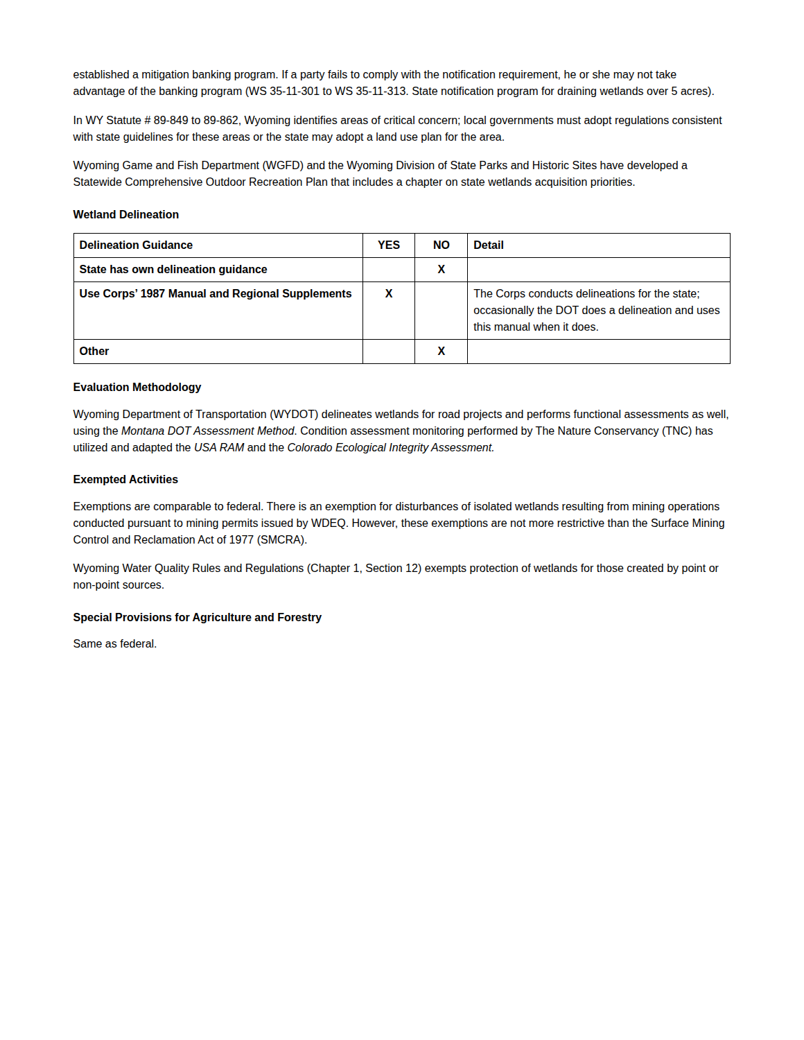established a mitigation banking program. If a party fails to comply with the notification requirement, he or she may not take advantage of the banking program (WS 35-11-301 to WS 35-11-313. State notification program for draining wetlands over 5 acres).
In WY Statute # 89-849 to 89-862, Wyoming identifies areas of critical concern; local governments must adopt regulations consistent with state guidelines for these areas or the state may adopt a land use plan for the area.
Wyoming Game and Fish Department (WGFD) and the Wyoming Division of State Parks and Historic Sites have developed a Statewide Comprehensive Outdoor Recreation Plan that includes a chapter on state wetlands acquisition priorities.
Wetland Delineation
| Delineation Guidance | YES | NO | Detail |
| --- | --- | --- | --- |
| State has own delineation guidance | | X | |
| Use Corps’ 1987 Manual and Regional Supplements | X | | The Corps conducts delineations for the state; occasionally the DOT does a delineation and uses this manual when it does. |
| Other | | X | |
Evaluation Methodology
Wyoming Department of Transportation (WYDOT) delineates wetlands for road projects and performs functional assessments as well, using the Montana DOT Assessment Method. Condition assessment monitoring performed by The Nature Conservancy (TNC) has utilized and adapted the USA RAM and the Colorado Ecological Integrity Assessment.
Exempted Activities
Exemptions are comparable to federal. There is an exemption for disturbances of isolated wetlands resulting from mining operations conducted pursuant to mining permits issued by WDEQ. However, these exemptions are not more restrictive than the Surface Mining Control and Reclamation Act of 1977 (SMCRA).
Wyoming Water Quality Rules and Regulations (Chapter 1, Section 12) exempts protection of wetlands for those created by point or non-point sources.
Special Provisions for Agriculture and Forestry
Same as federal.